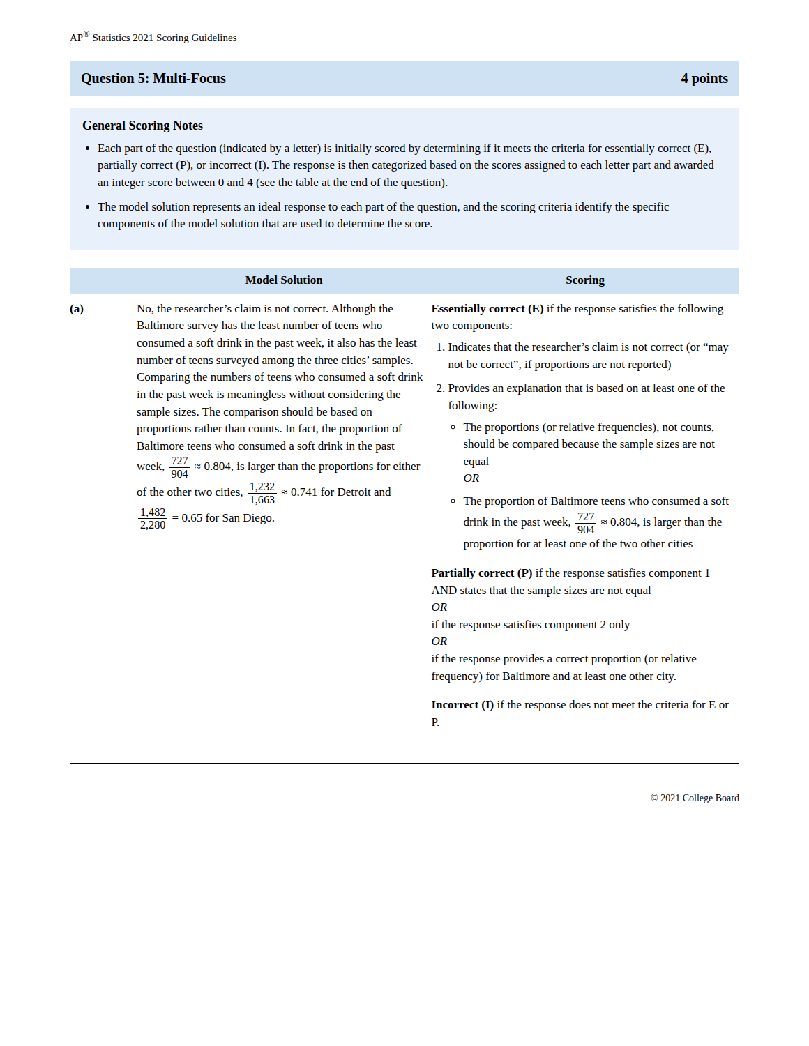AP® Statistics 2021 Scoring Guidelines
Question 5: Multi-Focus 4 points
General Scoring Notes
Each part of the question (indicated by a letter) is initially scored by determining if it meets the criteria for essentially correct (E), partially correct (P), or incorrect (I). The response is then categorized based on the scores assigned to each letter part and awarded an integer score between 0 and 4 (see the table at the end of the question).
The model solution represents an ideal response to each part of the question, and the scoring criteria identify the specific components of the model solution that are used to determine the score.
| | Model Solution | Scoring |
| --- | --- | --- |
| (a) | No, the researcher’s claim is not correct. Although the Baltimore survey has the least number of teens who consumed a soft drink in the past week, it also has the least number of teens surveyed among the three cities’ samples. Comparing the numbers of teens who consumed a soft drink in the past week is meaningless without considering the sample sizes. The comparison should be based on proportions rather than counts. In fact, the proportion of Baltimore teens who consumed a soft drink in the past week, 727 904 ≈ 0.804, is larger than the proportions for either of the other two cities, 1,232 1,663 ≈ 0.741 for Detroit and 1,482 2,280 = 0.65 for San Diego. | Essentially correct (E) if the response satisfies the following two components: Indicates that the researcher’s claim is not correct (or “may not be correct”, if proportions are not reported) Provides an explanation that is based on at least one of the following: The proportions (or relative frequencies), not counts, should be compared because the sample sizes are not equal OR The proportion of Baltimore teens who consumed a soft drink in the past week, 727 904 ≈ 0.804, is larger than the proportion for at least one of the two other cities Partially correct (P) if the response satisfies component 1 AND states that the sample sizes are not equal OR if the response satisfies component 2 only OR if the response provides a correct proportion (or relative frequency) for Baltimore and at least one other city. Incorrect (I) if the response does not meet the criteria for E or P. |
© 2021 College Board